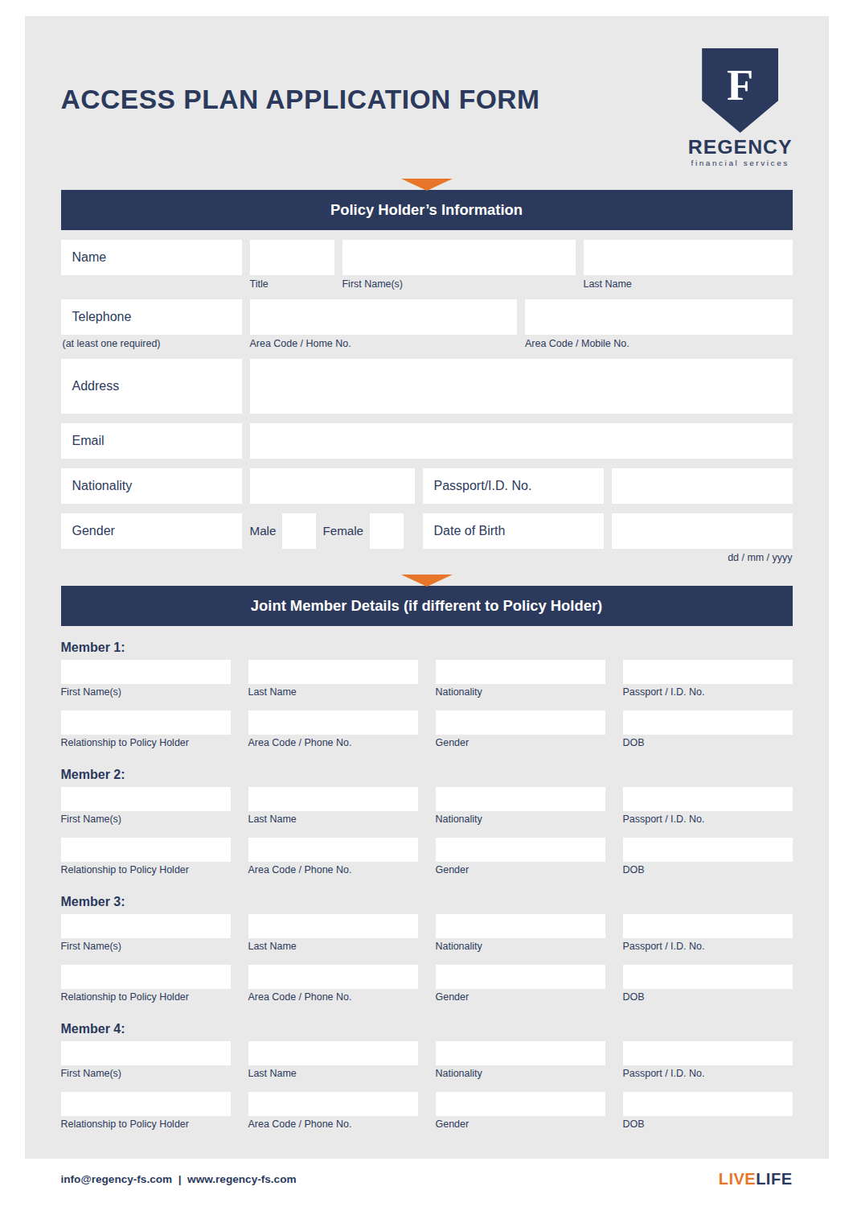ACCESS PLAN APPLICATION FORM
F
REGENCY
financial services
Policy Holder’s Information
Name
Title
First Name(s)
Last Name
Telephone
(at least one required)
Area Code / Home No.
Area Code / Mobile No.
Address
Email
Nationality
Passport/I.D. No.
Gender
Male
Female
Date of Birth
dd / mm / yyyy
Joint Member Details (if different to Policy Holder)
Member 1:
First Name(s)
Last Name
Nationality
Passport / I.D. No.
Relationship to Policy Holder
Area Code / Phone No.
Gender
DOB
Member 2:
First Name(s)
Last Name
Nationality
Passport / I.D. No.
Relationship to Policy Holder
Area Code / Phone No.
Gender
DOB
Member 3:
First Name(s)
Last Name
Nationality
Passport / I.D. No.
Relationship to Policy Holder
Area Code / Phone No.
Gender
DOB
Member 4:
First Name(s)
Last Name
Nationality
Passport / I.D. No.
Relationship to Policy Holder
Area Code / Phone No.
Gender
DOB
info@regency-fs.com | www.regency-fs.com
LIVE LIFE